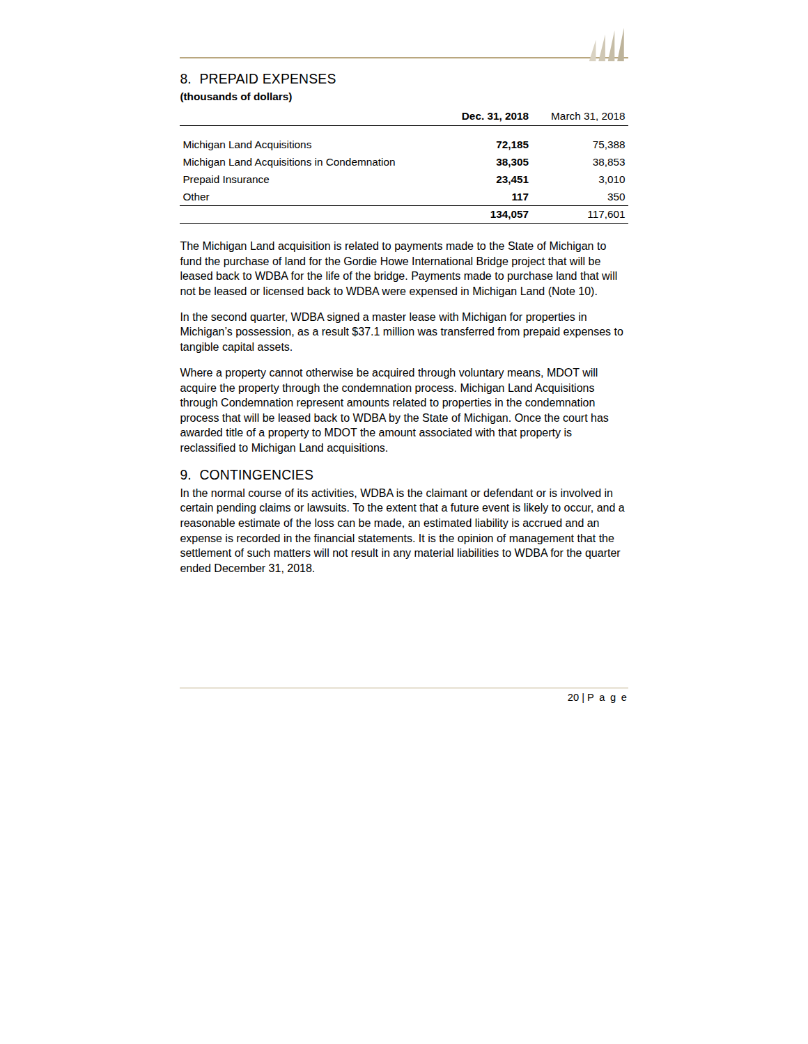8. PREPAID EXPENSES
(thousands of dollars)
| | Dec. 31, 2018 | March 31, 2018 |
| --- | --- | --- |
| Michigan Land Acquisitions | 72,185 | 75,388 |
| Michigan Land Acquisitions in Condemnation | 38,305 | 38,853 |
| Prepaid Insurance | 23,451 | 3,010 |
| Other | 117 | 350 |
| | 134,057 | 117,601 |
The Michigan Land acquisition is related to payments made to the State of Michigan to fund the purchase of land for the Gordie Howe International Bridge project that will be leased back to WDBA for the life of the bridge. Payments made to purchase land that will not be leased or licensed back to WDBA were expensed in Michigan Land (Note 10).
In the second quarter, WDBA signed a master lease with Michigan for properties in Michigan’s possession, as a result $37.1 million was transferred from prepaid expenses to tangible capital assets.
Where a property cannot otherwise be acquired through voluntary means, MDOT will acquire the property through the condemnation process. Michigan Land Acquisitions through Condemnation represent amounts related to properties in the condemnation process that will be leased back to WDBA by the State of Michigan. Once the court has awarded title of a property to MDOT the amount associated with that property is reclassified to Michigan Land acquisitions.
9. CONTINGENCIES
In the normal course of its activities, WDBA is the claimant or defendant or is involved in certain pending claims or lawsuits. To the extent that a future event is likely to occur, and a reasonable estimate of the loss can be made, an estimated liability is accrued and an expense is recorded in the financial statements. It is the opinion of management that the settlement of such matters will not result in any material liabilities to WDBA for the quarter ended December 31, 2018.
20 | P a g e